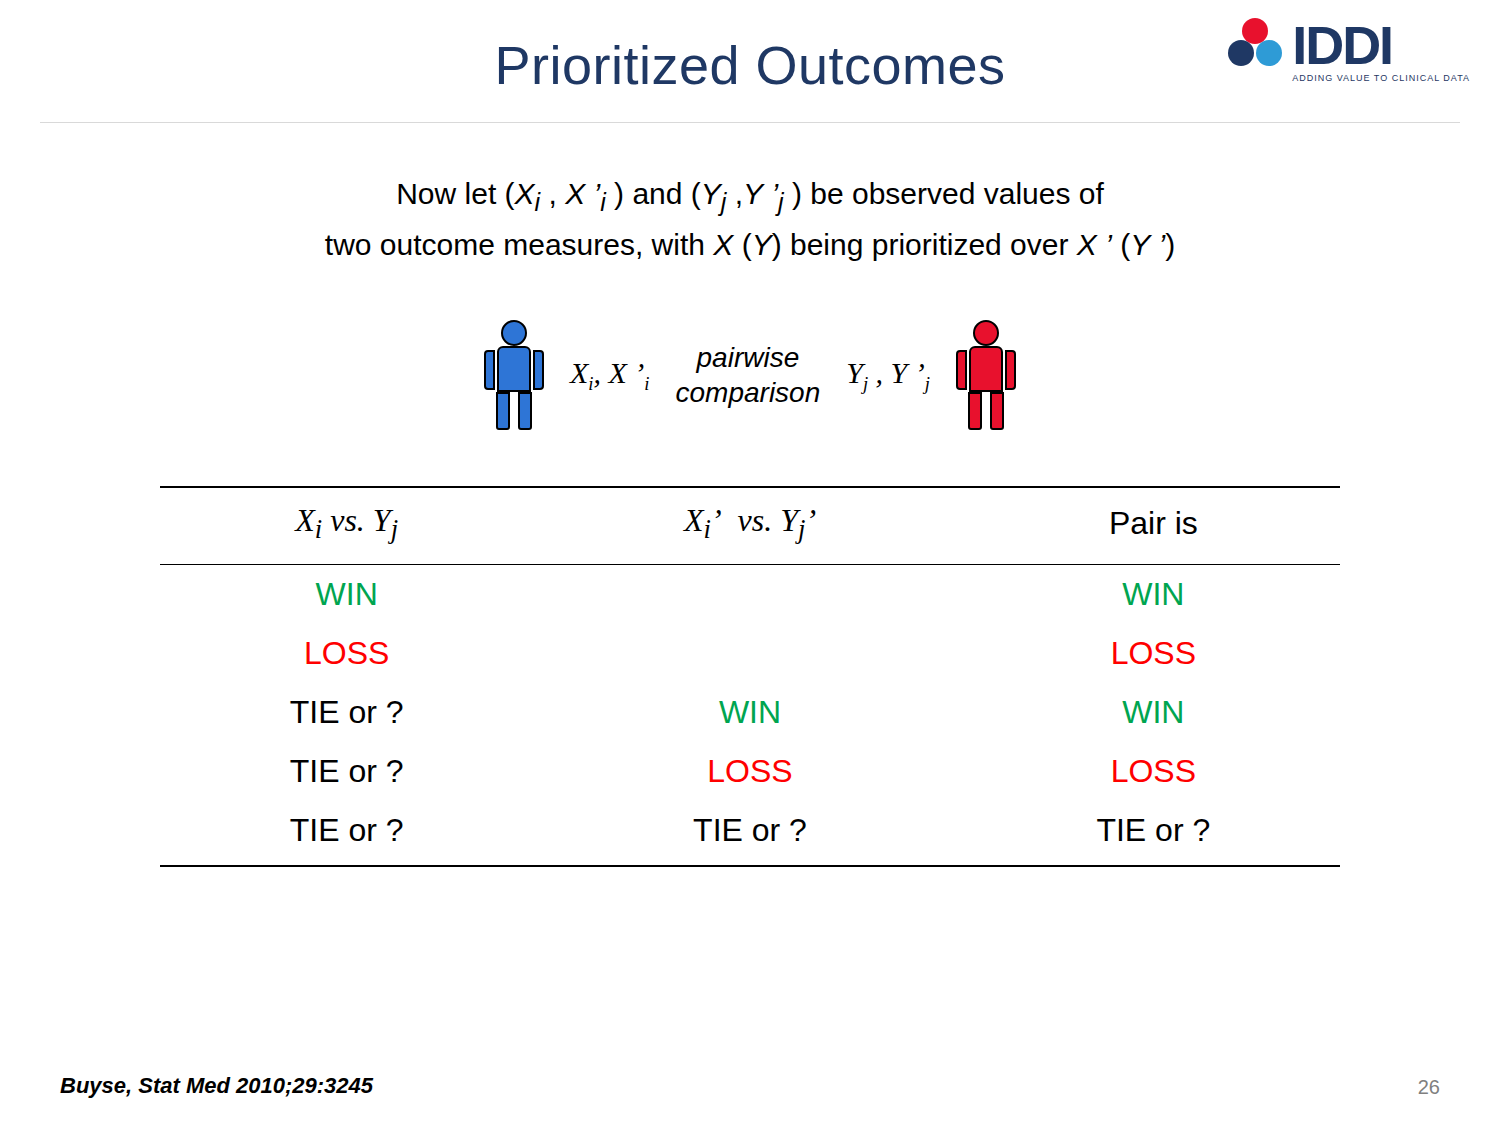IDDI ADDING VALUE TO CLINICAL DATA
Prioritized Outcomes
Now let (Xi , X ’i ) and (Yj ,Y ’j ) be observed values of
two outcome measures, with X (Y) being prioritized over X ’ (Y ’)
Xi, X ’i
pairwise
comparison
Yj , Y ’j
| X i vs. Y j | X i ’ vs. Y j ’ | Pair is |
| --- | --- | --- |
| WIN | | WIN |
| LOSS | | LOSS |
| TIE or ? | WIN | WIN |
| TIE or ? | LOSS | LOSS |
| TIE or ? | TIE or ? | TIE or ? |
Buyse, Stat Med 2010;29:3245
26